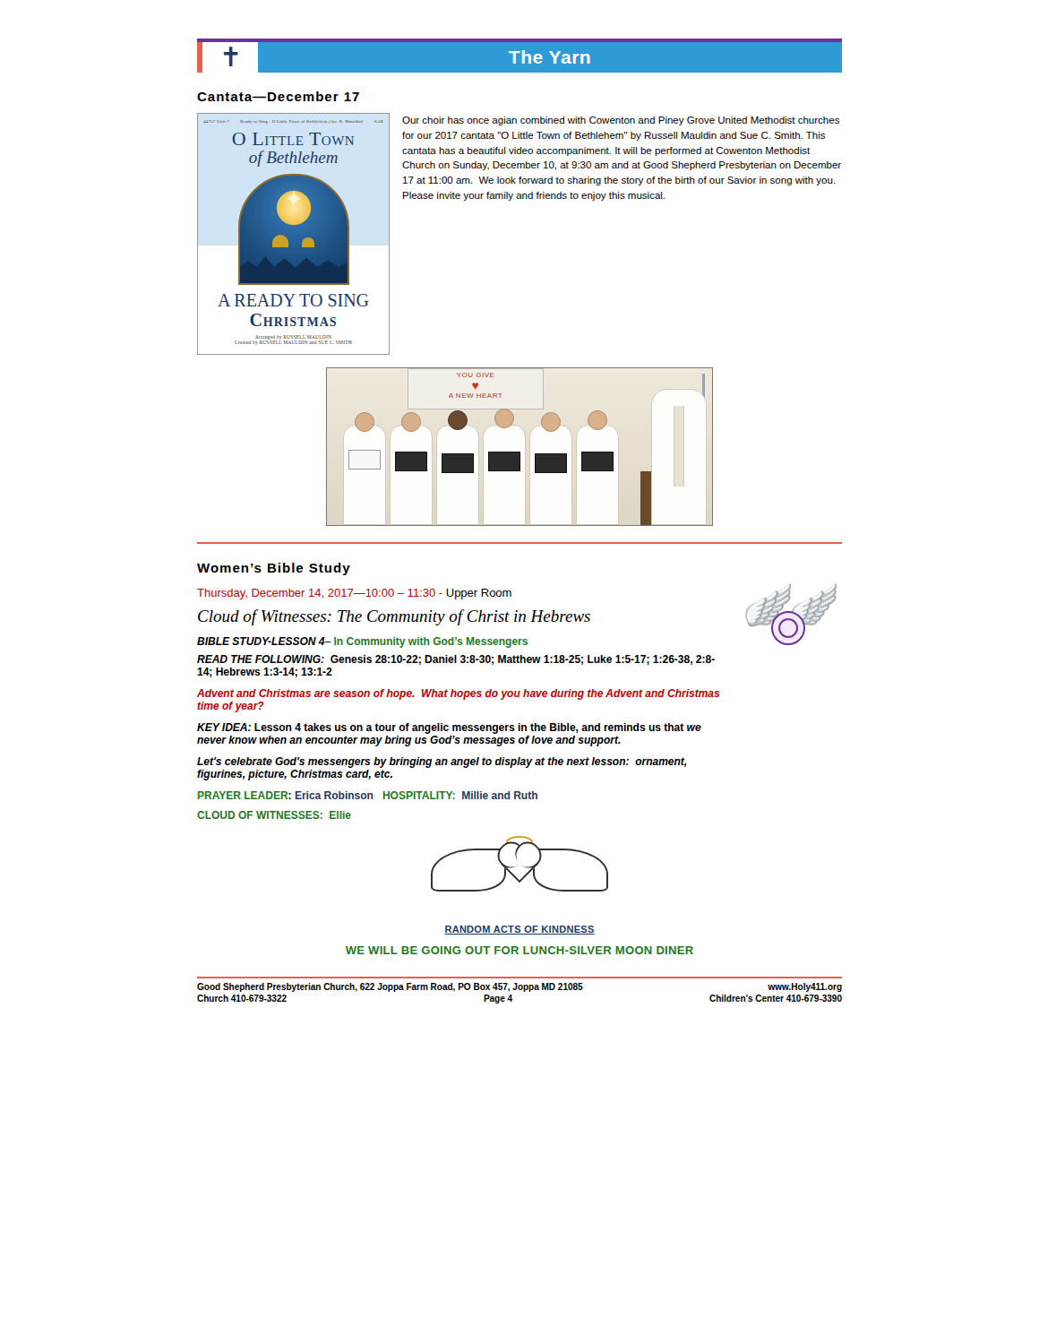✝
The Yarn
Cantata—December 17
44757 Unit 7 Ready to Sing · O Little Town of Bethlehem (Arr. R. Mauldin) SAB
O Little Town
of Bethlehem
✦
A READY TO SING
Christmas
Arranged by RUSSELL MAULDIN
Created by RUSSELL MAULDIN and SUE C. SMITH
Our choir has once agian combined with Cowenton and Piney Grove United Methodist churches for our 2017 cantata "O Little Town of Bethlehem" by Russell Mauldin and Sue C. Smith. This cantata has a beautiful video accompaniment. It will be performed at Cowenton Methodist Church on Sunday, December 10, at 9:30 am and at Good Shepherd Presbyterian on December 17 at 11:00 am. We look forward to sharing the story of the birth of our Savior in song with you. Please invite your family and friends to enjoy this musical.
YOU GIVE♥A NEW HEART
Women’s Bible Study
Thursday, December 14, 2017—10:00 – 11:30 - Upper Room
Cloud of Witnesses: The Community of Christ in Hebrews
BIBLE STUDY-LESSON 4– In Community with God’s Messengers
READ THE FOLLOWING: Genesis 28:10-22; Daniel 3:8-30; Matthew 1:18-25; Luke 1:5-17; 1:26-38, 2:8-14; Hebrews 1:3-14; 13:1-2
Advent and Christmas are season of hope. What hopes do you have during the Advent and Christmas time of year?
KEY IDEA: Lesson 4 takes us on a tour of angelic messengers in the Bible, and reminds us that we never know when an encounter may bring us God’s messages of love and support.
Let's celebrate God's messengers by bringing an angel to display at the next lesson: ornament, figurines, picture, Christmas card, etc.
PRAYER LEADER: Erica Robinson HOSPITALITY: Millie and Ruth
CLOUD OF WITNESSES: Ellie
🪽🪽
RANDOM ACTS OF KINDNESS
WE WILL BE GOING OUT FOR LUNCH-SILVER MOON DINER
Good Shepherd Presbyterian Church, 622 Joppa Farm Road, PO Box 457, Joppa MD 21085 www.Holy411.org
Church 410-679-3322 Page 4 Children’s Center 410-679-3390